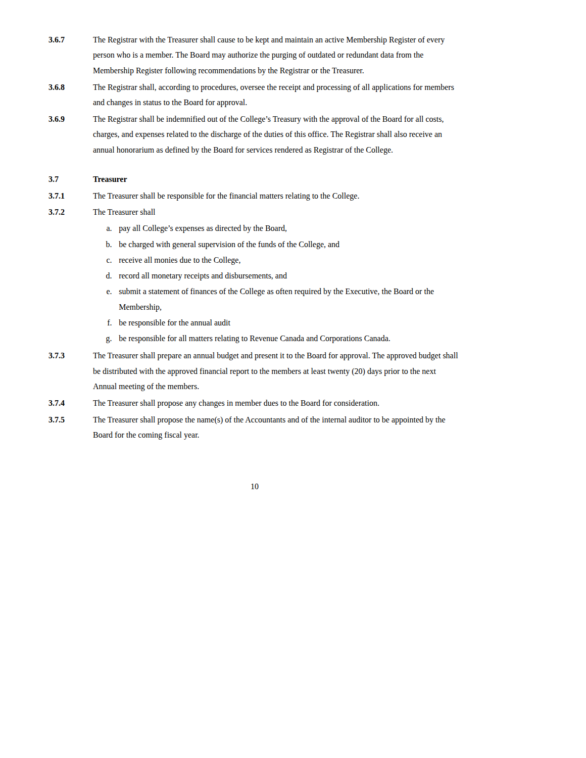3.6.7
The Registrar with the Treasurer shall cause to be kept and maintain an active Membership Register of every person who is a member. The Board may authorize the purging of outdated or redundant data from the Membership Register following recommendations by the Registrar or the Treasurer.
3.6.8
The Registrar shall, according to procedures, oversee the receipt and processing of all applications for members and changes in status to the Board for approval.
3.6.9
The Registrar shall be indemnified out of the College’s Treasury with the approval of the Board for all costs, charges, and expenses related to the discharge of the duties of this office. The Registrar shall also receive an annual honorarium as defined by the Board for services rendered as Registrar of the College.
3.7
Treasurer
3.7.1
The Treasurer shall be responsible for the financial matters relating to the College.
3.7.2
The Treasurer shall
pay all College’s expenses as directed by the Board,
be charged with general supervision of the funds of the College, and
receive all monies due to the College,
record all monetary receipts and disbursements, and
submit a statement of finances of the College as often required by the Executive, the Board or the Membership,
be responsible for the annual audit
be responsible for all matters relating to Revenue Canada and Corporations Canada.
3.7.3
The Treasurer shall prepare an annual budget and present it to the Board for approval. The approved budget shall be distributed with the approved financial report to the members at least twenty (20) days prior to the next Annual meeting of the members.
3.7.4
The Treasurer shall propose any changes in member dues to the Board for consideration.
3.7.5
The Treasurer shall propose the name(s) of the Accountants and of the internal auditor to be appointed by the Board for the coming fiscal year.
10